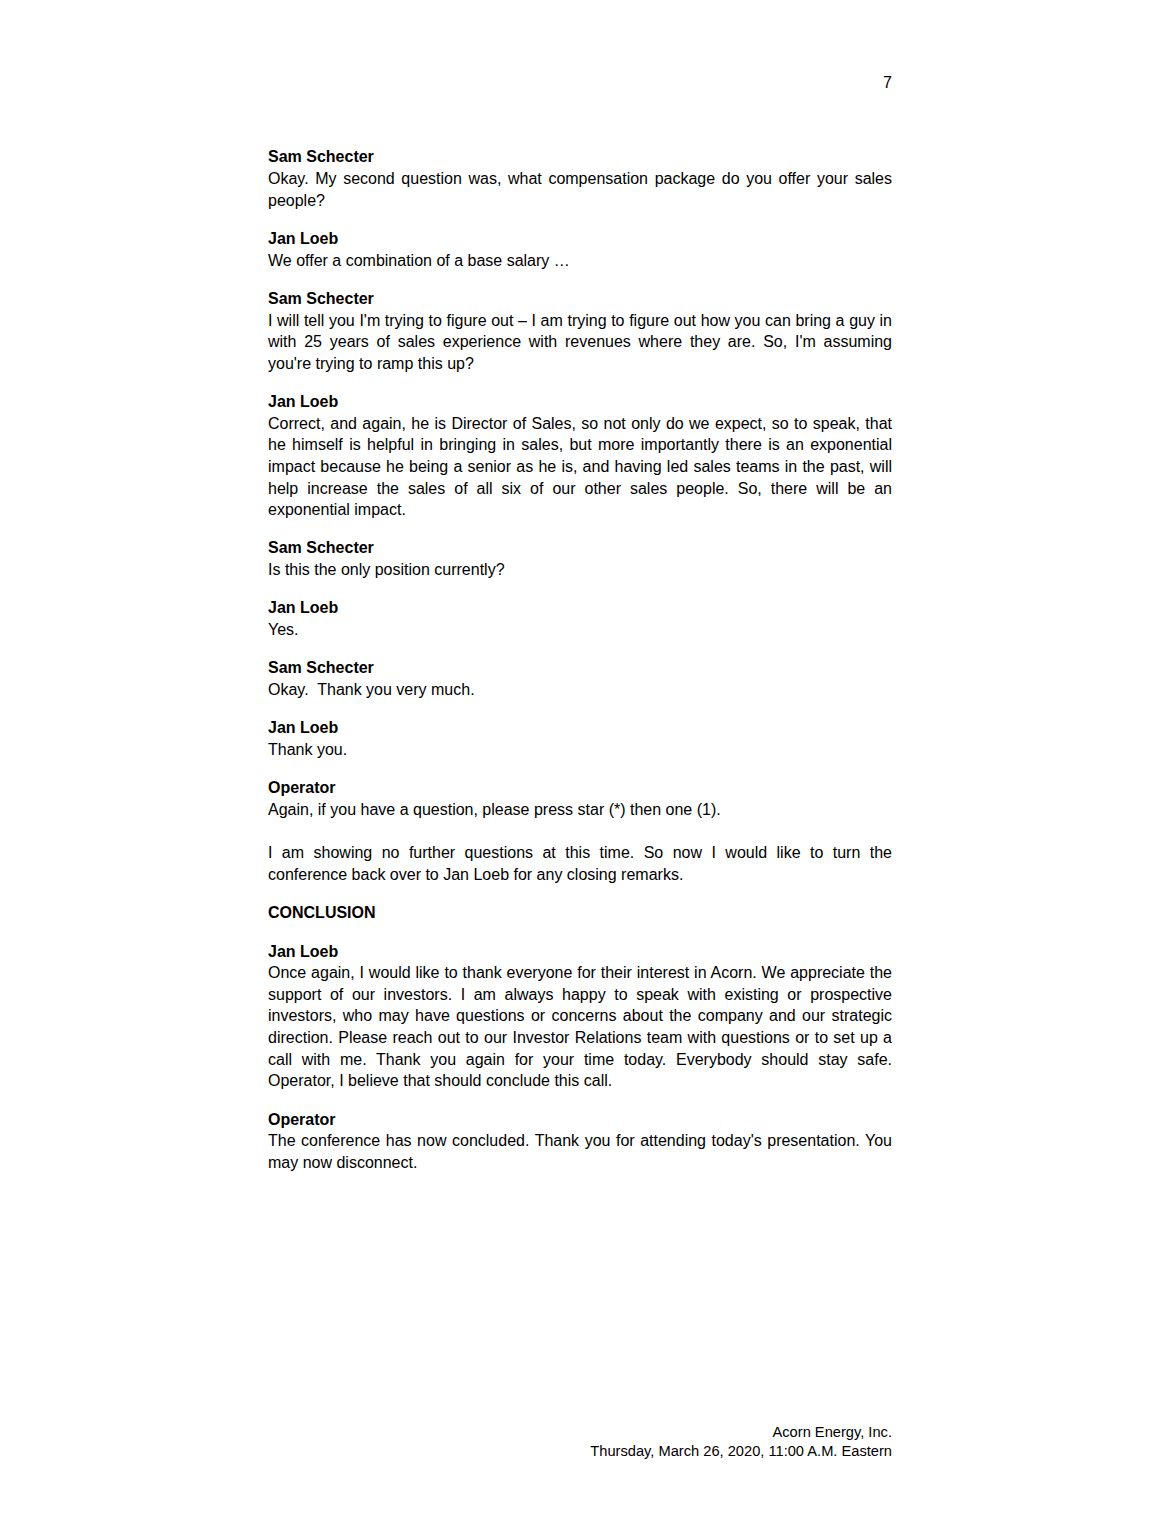7
Sam Schecter
Okay. My second question was, what compensation package do you offer your sales people?
Jan Loeb
We offer a combination of a base salary …
Sam Schecter
I will tell you I'm trying to figure out – I am trying to figure out how you can bring a guy in with 25 years of sales experience with revenues where they are. So, I'm assuming you're trying to ramp this up?
Jan Loeb
Correct, and again, he is Director of Sales, so not only do we expect, so to speak, that he himself is helpful in bringing in sales, but more importantly there is an exponential impact because he being a senior as he is, and having led sales teams in the past, will help increase the sales of all six of our other sales people. So, there will be an exponential impact.
Sam Schecter
Is this the only position currently?
Jan Loeb
Yes.
Sam Schecter
Okay. Thank you very much.
Jan Loeb
Thank you.
Operator
Again, if you have a question, please press star (*) then one (1).
I am showing no further questions at this time. So now I would like to turn the conference back over to Jan Loeb for any closing remarks.
Conclusion
Jan Loeb
Once again, I would like to thank everyone for their interest in Acorn. We appreciate the support of our investors. I am always happy to speak with existing or prospective investors, who may have questions or concerns about the company and our strategic direction. Please reach out to our Investor Relations team with questions or to set up a call with me. Thank you again for your time today. Everybody should stay safe. Operator, I believe that should conclude this call.
Operator
The conference has now concluded. Thank you for attending today's presentation. You may now disconnect.
Acorn Energy, Inc.
Thursday, March 26, 2020, 11:00 A.M. Eastern